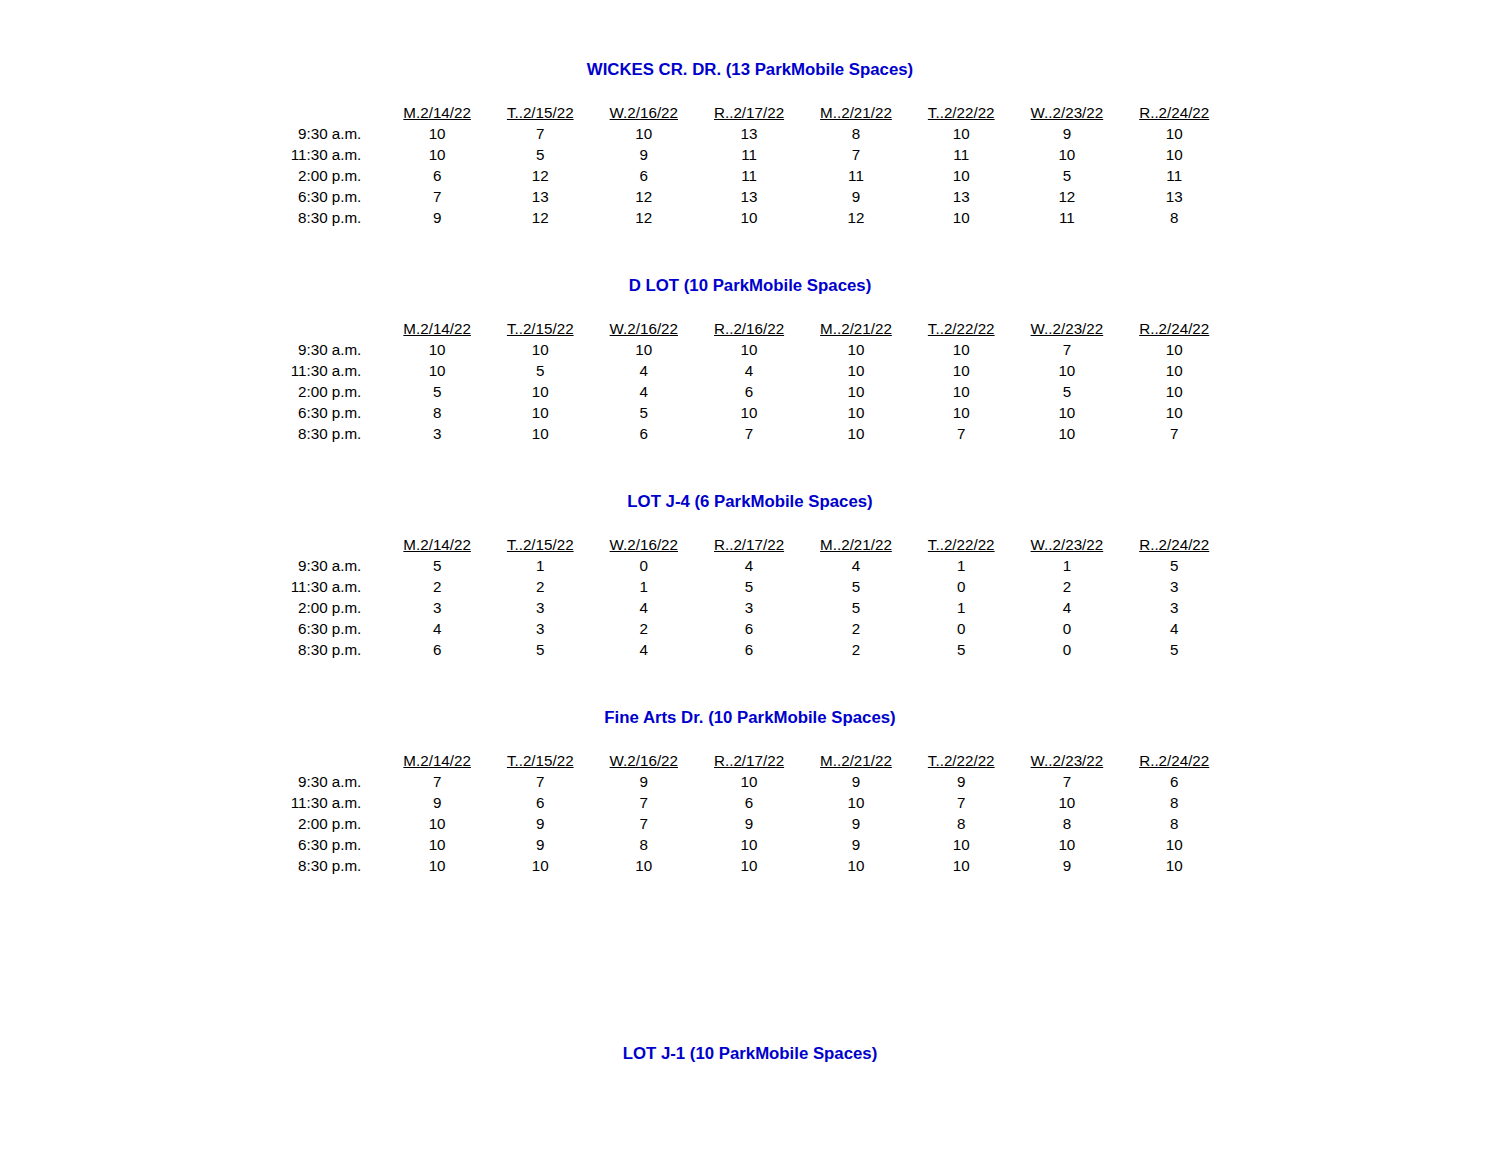WICKES CR. DR. (13 ParkMobile Spaces)
| | M.2/14/22 | T..2/15/22 | W.2/16/22 | R..2/17/22 | M..2/21/22 | T..2/22/22 | W..2/23/22 | R..2/24/22 |
| --- | --- | --- | --- | --- | --- | --- | --- | --- |
| 9:30 a.m. | 10 | 7 | 10 | 13 | 8 | 10 | 9 | 10 |
| 11:30 a.m. | 10 | 5 | 9 | 11 | 7 | 11 | 10 | 10 |
| 2:00 p.m. | 6 | 12 | 6 | 11 | 11 | 10 | 5 | 11 |
| 6:30 p.m. | 7 | 13 | 12 | 13 | 9 | 13 | 12 | 13 |
| 8:30 p.m. | 9 | 12 | 12 | 10 | 12 | 10 | 11 | 8 |
D LOT (10 ParkMobile Spaces)
| | M.2/14/22 | T..2/15/22 | W.2/16/22 | R..2/16/22 | M..2/21/22 | T..2/22/22 | W..2/23/22 | R..2/24/22 |
| --- | --- | --- | --- | --- | --- | --- | --- | --- |
| 9:30 a.m. | 10 | 10 | 10 | 10 | 10 | 10 | 7 | 10 |
| 11:30 a.m. | 10 | 5 | 4 | 4 | 10 | 10 | 10 | 10 |
| 2:00 p.m. | 5 | 10 | 4 | 6 | 10 | 10 | 5 | 10 |
| 6:30 p.m. | 8 | 10 | 5 | 10 | 10 | 10 | 10 | 10 |
| 8:30 p.m. | 3 | 10 | 6 | 7 | 10 | 7 | 10 | 7 |
LOT J-4 (6 ParkMobile Spaces)
| | M.2/14/22 | T..2/15/22 | W.2/16/22 | R..2/17/22 | M..2/21/22 | T..2/22/22 | W..2/23/22 | R..2/24/22 |
| --- | --- | --- | --- | --- | --- | --- | --- | --- |
| 9:30 a.m. | 5 | 1 | 0 | 4 | 4 | 1 | 1 | 5 |
| 11:30 a.m. | 2 | 2 | 1 | 5 | 5 | 0 | 2 | 3 |
| 2:00 p.m. | 3 | 3 | 4 | 3 | 5 | 1 | 4 | 3 |
| 6:30 p.m. | 4 | 3 | 2 | 6 | 2 | 0 | 0 | 4 |
| 8:30 p.m. | 6 | 5 | 4 | 6 | 2 | 5 | 0 | 5 |
Fine Arts Dr. (10 ParkMobile Spaces)
| | M.2/14/22 | T..2/15/22 | W.2/16/22 | R..2/17/22 | M..2/21/22 | T..2/22/22 | W..2/23/22 | R..2/24/22 |
| --- | --- | --- | --- | --- | --- | --- | --- | --- |
| 9:30 a.m. | 7 | 7 | 9 | 10 | 9 | 9 | 7 | 6 |
| 11:30 a.m. | 9 | 6 | 7 | 6 | 10 | 7 | 10 | 8 |
| 2:00 p.m. | 10 | 9 | 7 | 9 | 9 | 8 | 8 | 8 |
| 6:30 p.m. | 10 | 9 | 8 | 10 | 9 | 10 | 10 | 10 |
| 8:30 p.m. | 10 | 10 | 10 | 10 | 10 | 10 | 9 | 10 |
LOT J-1 (10 ParkMobile Spaces)